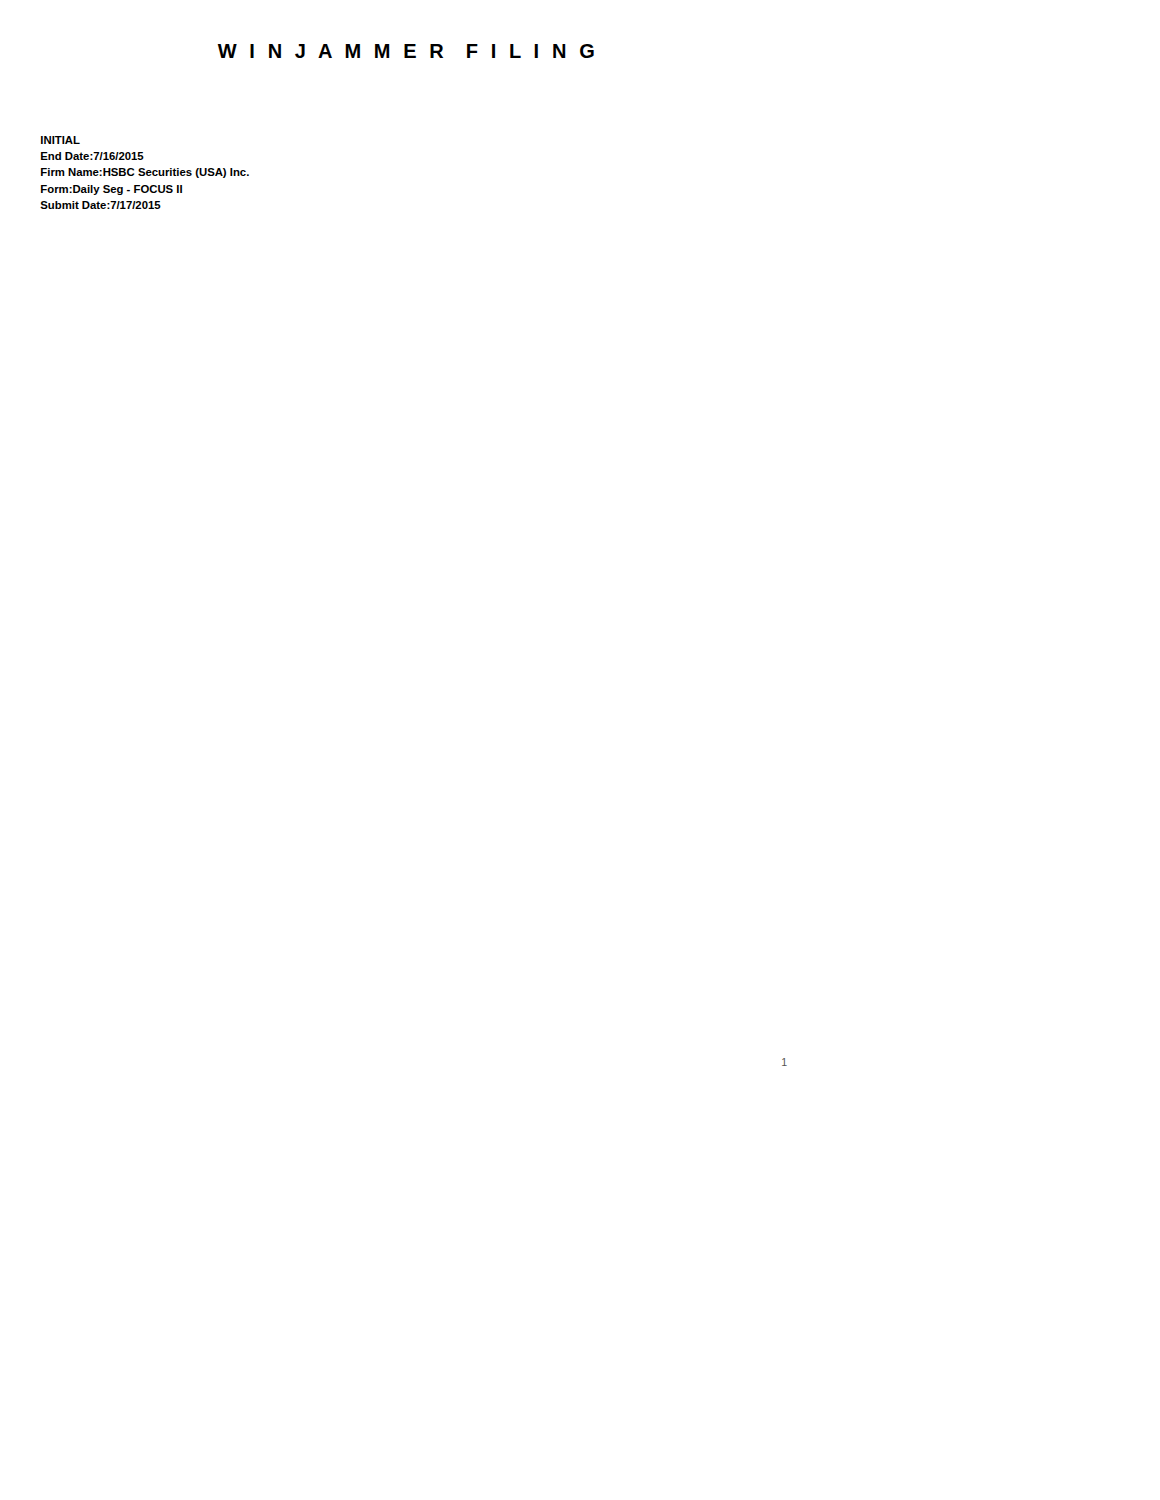W I N J A M M E R F I L I N G
INITIAL
End Date:7/16/2015
Firm Name:HSBC Securities (USA) Inc.
Form:Daily Seg - FOCUS II
Submit Date:7/17/2015
1